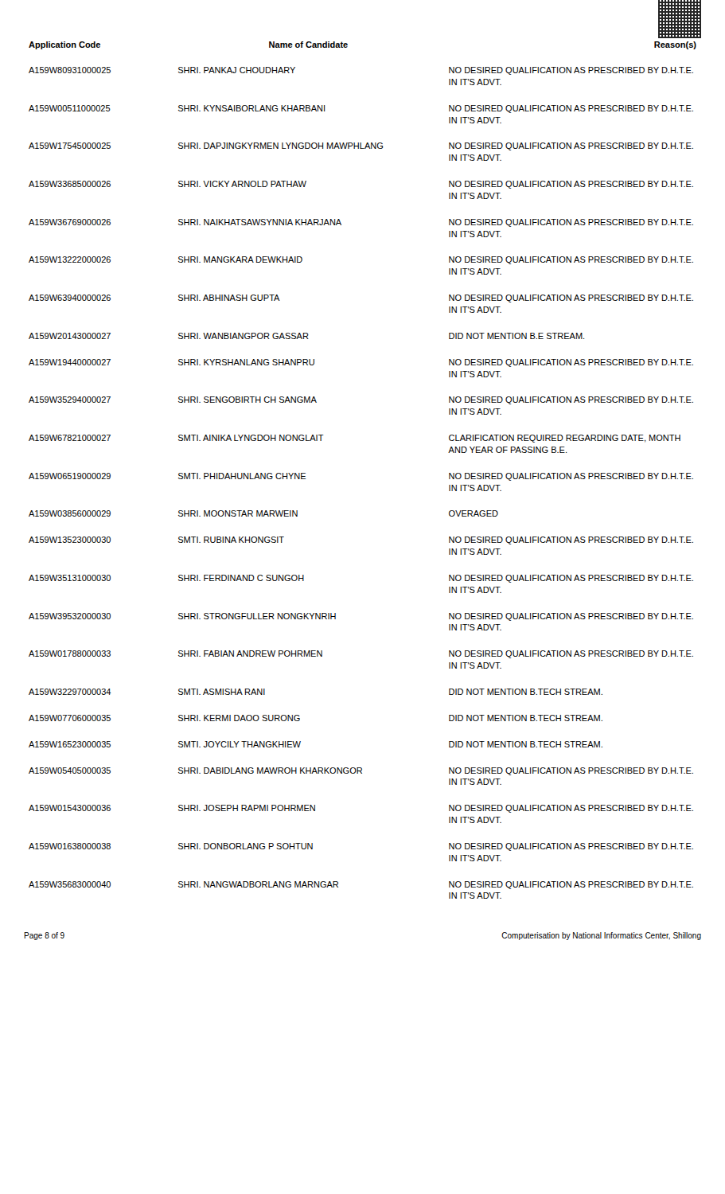| Application Code | Name of Candidate | Reason(s) |
| --- | --- | --- |
| A159W80931000025 | SHRI. PANKAJ CHOUDHARY | NO DESIRED QUALIFICATION AS PRESCRIBED BY D.H.T.E. IN IT'S ADVT. |
| A159W00511000025 | SHRI. KYNSAIBORLANG KHARBANI | NO DESIRED QUALIFICATION AS PRESCRIBED BY D.H.T.E. IN IT'S ADVT. |
| A159W17545000025 | SHRI. DAPJINGKYRMEN LYNGDOH MAWPHLANG | NO DESIRED QUALIFICATION AS PRESCRIBED BY D.H.T.E. IN IT'S ADVT. |
| A159W33685000026 | SHRI. VICKY ARNOLD PATHAW | NO DESIRED QUALIFICATION AS PRESCRIBED BY D.H.T.E. IN IT'S ADVT. |
| A159W36769000026 | SHRI. NAIKHATSAWSYNNIA KHARJANA | NO DESIRED QUALIFICATION AS PRESCRIBED BY D.H.T.E. IN IT'S ADVT. |
| A159W13222000026 | SHRI. MANGKARA DEWKHAID | NO DESIRED QUALIFICATION AS PRESCRIBED BY D.H.T.E. IN IT'S ADVT. |
| A159W63940000026 | SHRI. ABHINASH GUPTA | NO DESIRED QUALIFICATION AS PRESCRIBED BY D.H.T.E. IN IT'S ADVT. |
| A159W20143000027 | SHRI. WANBIANGPOR GASSAR | DID NOT MENTION B.E STREAM. |
| A159W19440000027 | SHRI. KYRSHANLANG SHANPRU | NO DESIRED QUALIFICATION AS PRESCRIBED BY D.H.T.E. IN IT'S ADVT. |
| A159W35294000027 | SHRI. SENGOBIRTH CH SANGMA | NO DESIRED QUALIFICATION AS PRESCRIBED BY D.H.T.E. IN IT'S ADVT. |
| A159W67821000027 | SMTI. AINIKA LYNGDOH NONGLAIT | CLARIFICATION REQUIRED REGARDING DATE, MONTH AND YEAR OF PASSING B.E. |
| A159W06519000029 | SMTI. PHIDAHUNLANG CHYNE | NO DESIRED QUALIFICATION AS PRESCRIBED BY D.H.T.E. IN IT'S ADVT. |
| A159W03856000029 | SHRI. MOONSTAR MARWEIN | OVERAGED |
| A159W13523000030 | SMTI. RUBINA KHONGSIT | NO DESIRED QUALIFICATION AS PRESCRIBED BY D.H.T.E. IN IT'S ADVT. |
| A159W35131000030 | SHRI. FERDINAND C SUNGOH | NO DESIRED QUALIFICATION AS PRESCRIBED BY D.H.T.E. IN IT'S ADVT. |
| A159W39532000030 | SHRI. STRONGFULLER NONGKYNRIH | NO DESIRED QUALIFICATION AS PRESCRIBED BY D.H.T.E. IN IT'S ADVT. |
| A159W01788000033 | SHRI. FABIAN ANDREW POHRMEN | NO DESIRED QUALIFICATION AS PRESCRIBED BY D.H.T.E. IN IT'S ADVT. |
| A159W32297000034 | SMTI. ASMISHA RANI | DID NOT MENTION B.TECH STREAM. |
| A159W07706000035 | SHRI. KERMI DAOO SURONG | DID NOT MENTION B.TECH STREAM. |
| A159W16523000035 | SMTI. JOYCILY THANGKHIEW | DID NOT MENTION B.TECH STREAM. |
| A159W05405000035 | SHRI. DABIDLANG MAWROH KHARKONGOR | NO DESIRED QUALIFICATION AS PRESCRIBED BY D.H.T.E. IN IT'S ADVT. |
| A159W01543000036 | SHRI. JOSEPH RAPMI POHRMEN | NO DESIRED QUALIFICATION AS PRESCRIBED BY D.H.T.E. IN IT'S ADVT. |
| A159W01638000038 | SHRI. DONBORLANG P SOHTUN | NO DESIRED QUALIFICATION AS PRESCRIBED BY D.H.T.E. IN IT'S ADVT. |
| A159W35683000040 | SHRI. NANGWADBORLANG MARNGAR | NO DESIRED QUALIFICATION AS PRESCRIBED BY D.H.T.E. IN IT'S ADVT. |
Page 8 of 9 Computerisation by National Informatics Center, Shillong